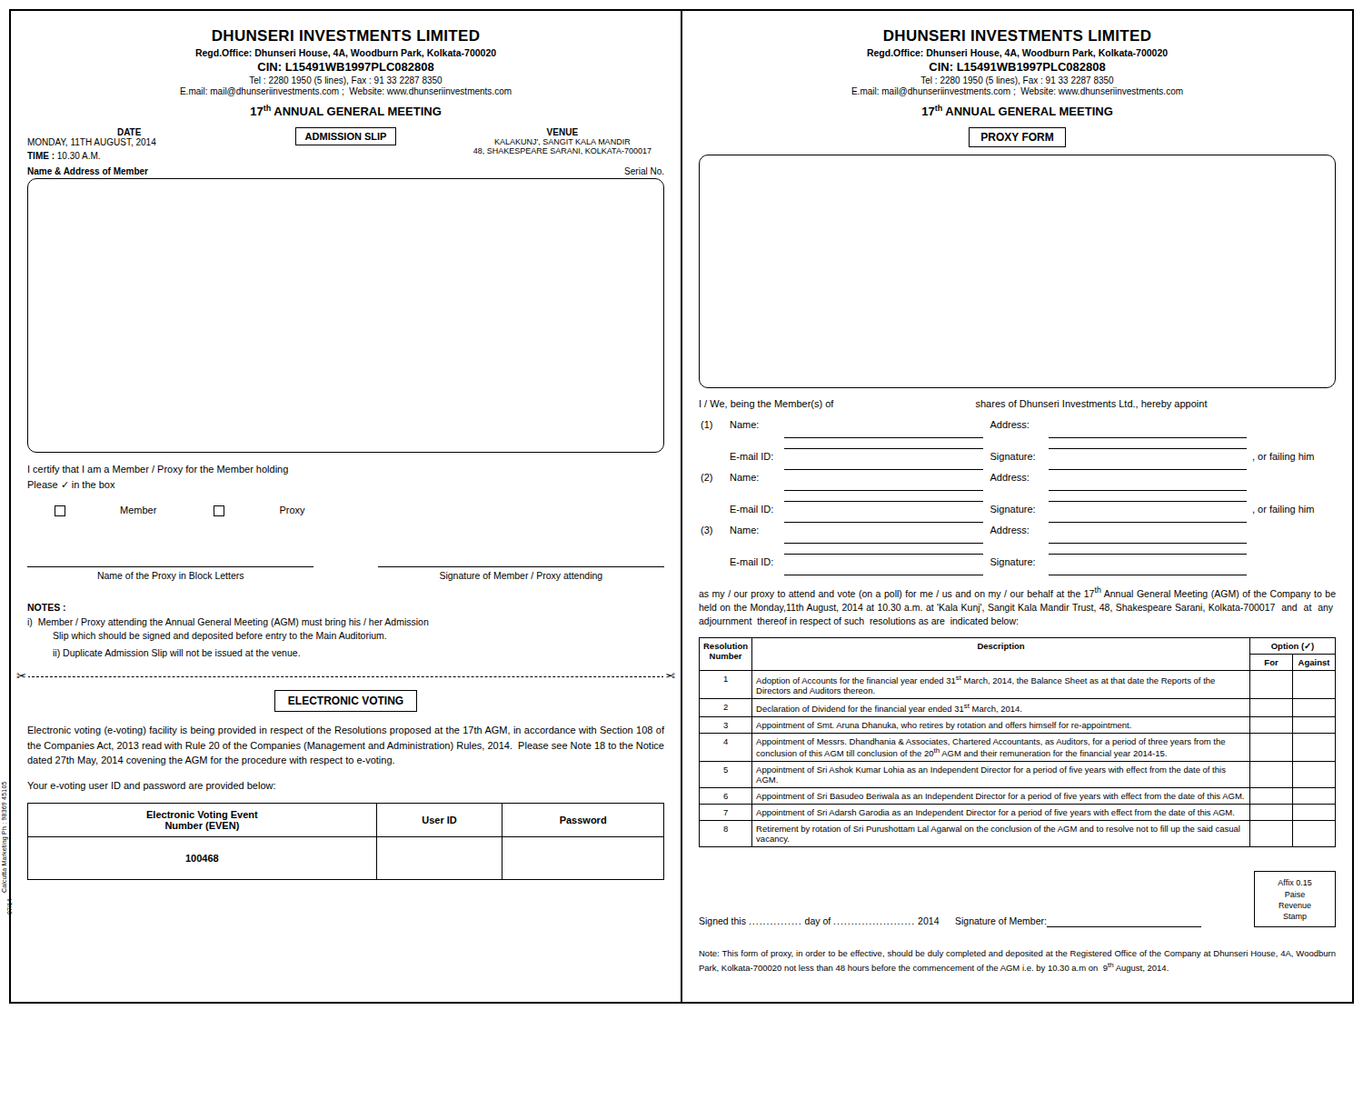Calcutta Marketing Ph : 98369 45105
07/14
DHUNSERI INVESTMENTS LIMITED
Regd.Office: Dhunseri House, 4A, Woodburn Park, Kolkata-700020
CIN: L15491WB1997PLC082808
Tel : 2280 1950 (5 lines), Fax : 91 33 2287 8350
E.mail: mail@dhunseriinvestments.com ; Website: www.dhunseriinvestments.com
17th ANNUAL GENERAL MEETING
DATE
MONDAY, 11TH AUGUST, 2014
TIME : 10.30 A.M.
ADMISSION SLIP
VENUE
KALAKUNJ', SANGIT KALA MANDIR
48, SHAKESPEARE SARANI, KOLKATA-700017
Name & Address of Member Serial No.
I certify that I am a Member / Proxy for the Member holding
Please ✓ in the box
Member Proxy
Name of the Proxy in Block Letters
Signature of Member / Proxy attending
NOTES :
i) Member / Proxy attending the Annual General Meeting (AGM) must bring his / her Admission
Slip which should be signed and deposited before entry to the Main Auditorium.
ii) Duplicate Admission Slip will not be issued at the venue.
ELECTRONIC VOTING
Electronic voting (e-voting) facility is being provided in respect of the Resolutions proposed at the 17th AGM, in accordance with Section 108 of the Companies Act, 2013 read with Rule 20 of the Companies (Management and Administration) Rules, 2014. Please see Note 18 to the Notice dated 27th May, 2014 covening the AGM for the procedure with respect to e-voting.
Your e-voting user ID and password are provided below:
| Electronic Voting Event Number (EVEN) | User ID | Password |
| --- | --- | --- |
| 100468 | | |
DHUNSERI INVESTMENTS LIMITED
Regd.Office: Dhunseri House, 4A, Woodburn Park, Kolkata-700020
CIN: L15491WB1997PLC082808
Tel : 2280 1950 (5 lines), Fax : 91 33 2287 8350
E.mail: mail@dhunseriinvestments.com ; Website: www.dhunseriinvestments.com
17th ANNUAL GENERAL MEETING
PROXY FORM
I / We, being the Member(s) of shares of Dhunseri Investments Ltd., hereby appoint
| (1) | Name: | | Address: | | |
| | E-mail ID: | | Signature: | | , or failing him |
| (2) | Name: | | Address: | | |
| | E-mail ID: | | Signature: | | , or failing him |
| (3) | Name: | | Address: | | |
| | E-mail ID: | | Signature: | | |
as my / our proxy to attend and vote (on a poll) for me / us and on my / our behalf at the 17th Annual General Meeting (AGM) of the Company to be held on the Monday,11th August, 2014 at 10.30 a.m. at 'Kala Kunj', Sangit Kala Mandir Trust, 48, Shakespeare Sarani, Kolkata-700017 and at any adjournment thereof in respect of such resolutions as are indicated below:
| Resolution Number | Description | Option (✓) |
| --- | --- | --- |
| For | Against |
| 1 | Adoption of Accounts for the financial year ended 31 st March, 2014, the Balance Sheet as at that date the Reports of the Directors and Auditors thereon. | | |
| 2 | Declaration of Dividend for the financial year ended 31 st March, 2014. | | |
| 3 | Appointment of Smt. Aruna Dhanuka, who retires by rotation and offers himself for re-appointment. | | |
| 4 | Appointment of Messrs. Dhandhania & Associates, Chartered Accountants, as Auditors, for a period of three years from the conclusion of this AGM till conclusion of the 20 th AGM and their remuneration for the financial year 2014-15. | | |
| 5 | Appointment of Sri Ashok Kumar Lohia as an Independent Director for a period of five years with effect from the date of this AGM. | | |
| 6 | Appointment of Sri Basudeo Beriwala as an Independent Director for a period of five years with effect from the date of this AGM. | | |
| 7 | Appointment of Sri Adarsh Garodia as an Independent Director for a period of five years with effect from the date of this AGM. | | |
| 8 | Retirement by rotation of Sri Purushottam Lal Agarwal on the conclusion of the AGM and to resolve not to fill up the said casual vacancy. | | |
Signed this ............... day of ....................... 2014 Signature of Member:
Affix 0.15
Paise
Revenue
Stamp
Note: This form of proxy, in order to be effective, should be duly completed and deposited at the Registered Office of the Company at Dhunseri House, 4A, Woodburn Park, Kolkata-700020 not less than 48 hours before the commencement of the AGM i.e. by 10.30 a.m on 9th August, 2014.